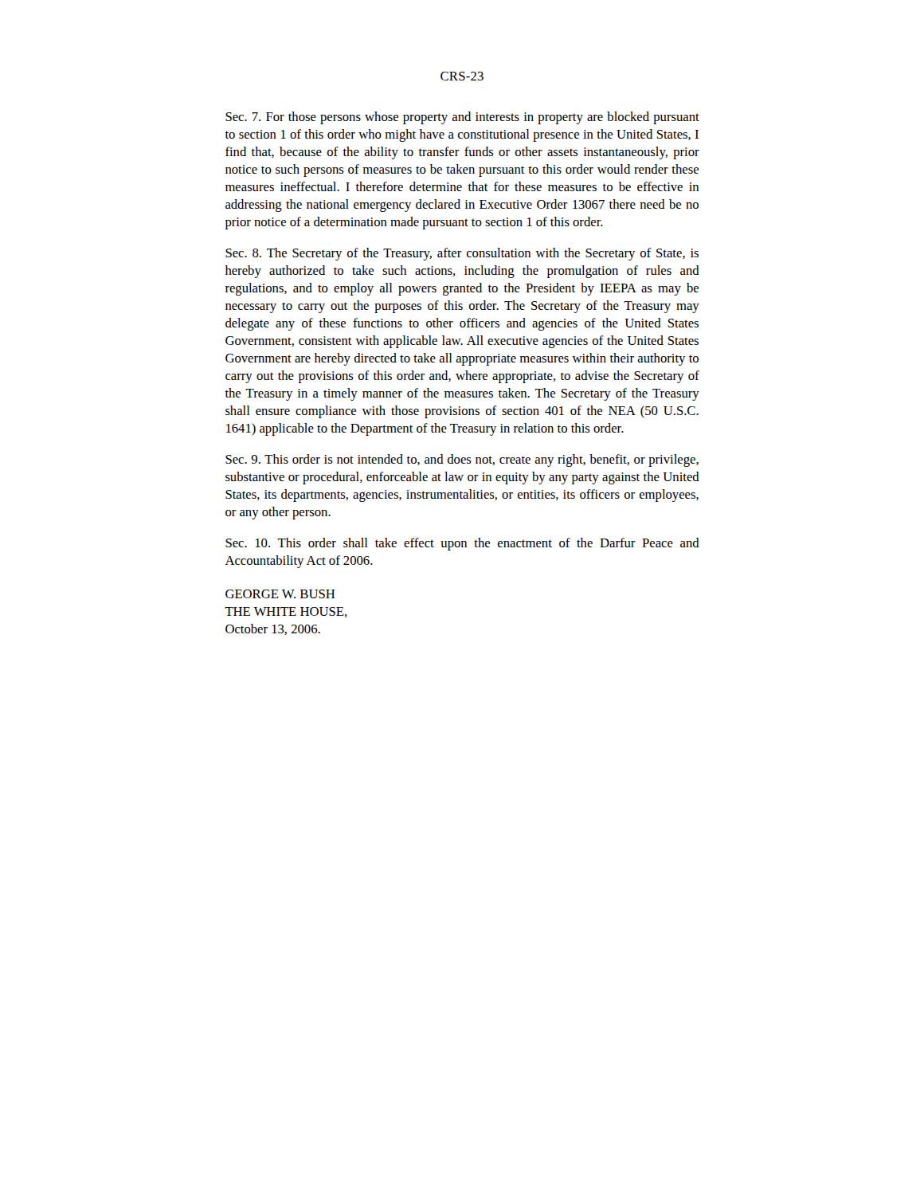CRS-23
Sec. 7. For those persons whose property and interests in property are blocked pursuant to section 1 of this order who might have a constitutional presence in the United States, I find that, because of the ability to transfer funds or other assets instantaneously, prior notice to such persons of measures to be taken pursuant to this order would render these measures ineffectual. I therefore determine that for these measures to be effective in addressing the national emergency declared in Executive Order 13067 there need be no prior notice of a determination made pursuant to section 1 of this order.
Sec. 8. The Secretary of the Treasury, after consultation with the Secretary of State, is hereby authorized to take such actions, including the promulgation of rules and regulations, and to employ all powers granted to the President by IEEPA as may be necessary to carry out the purposes of this order. The Secretary of the Treasury may delegate any of these functions to other officers and agencies of the United States Government, consistent with applicable law. All executive agencies of the United States Government are hereby directed to take all appropriate measures within their authority to carry out the provisions of this order and, where appropriate, to advise the Secretary of the Treasury in a timely manner of the measures taken. The Secretary of the Treasury shall ensure compliance with those provisions of section 401 of the NEA (50 U.S.C. 1641) applicable to the Department of the Treasury in relation to this order.
Sec. 9. This order is not intended to, and does not, create any right, benefit, or privilege, substantive or procedural, enforceable at law or in equity by any party against the United States, its departments, agencies, instrumentalities, or entities, its officers or employees, or any other person.
Sec. 10. This order shall take effect upon the enactment of the Darfur Peace and Accountability Act of 2006.
GEORGE W. BUSH
THE WHITE HOUSE,
October 13, 2006.